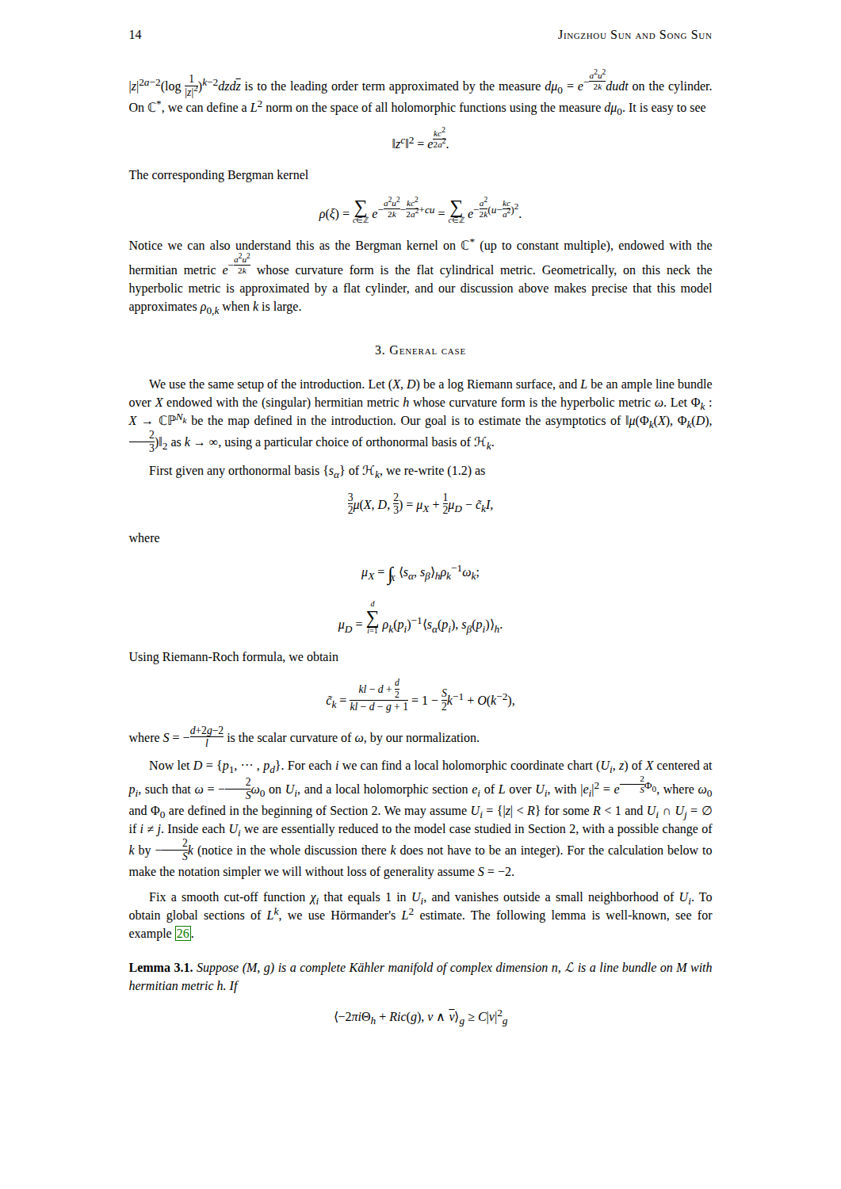14 Jingzhou Sun and Song Sun
|z|2a−2(log 1|z|2)k−2dzd z is to the leading order term approximated by the measure dμ0 = e−a2u22kdudt on the cylinder. On ℂ*, we can define a L2 norm on the space of all holomorphic functions using the measure dμ0. It is easy to see
‖zc‖2 = ekc22a2.
The corresponding Bergman kernel
ρ(ξ) = ∑c∈ℤ e−a2u22k−kc22a2+cu = ∑c∈ℤ e−a22k(u−kc a2)2.
Notice we can also understand this as the Bergman kernel on ℂ* (up to constant multiple), endowed with the hermitian metric e−a2u22k whose curvature form is the flat cylindrical metric. Geometrically, on this neck the hyperbolic metric is approximated by a flat cylinder, and our discussion above makes precise that this model approximates ρ0,k when k is large.
3. General case
We use the same setup of the introduction. Let (X, D) be a log Riemann surface, and L be an ample line bundle over X endowed with the (singular) hermitian metric h whose curvature form is the hyperbolic metric ω. Let Φk : X → ℂℙNk be the map defined in the introduction. Our goal is to estimate the asymptotics of ‖μ(Φk(X), Φk(D), 23)‖2 as k → ∞, using a particular choice of orthonormal basis of ℋk.
First given any orthonormal basis {sα} of ℋk, we re-write (1.2) as
32 μ(X, D, 23) = μX + 12 μD − c̃kI,
where
μX = ∫X ⟨sα, sβ⟩hρk−1ωk;
μD = d∑i=1 ρk(pi)−1⟨sα(pi), sβ(pi)⟩h.
Using Riemann-Roch formula, we obtain
c̃k = kl − d + d 2 kl − d − g + 1 = 1 − S 2 k−1 + O(k−2),
where S = −d+2g−2 l is the scalar curvature of ω, by our normalization.
Now let D = {p1, ··· , pd}. For each i we can find a local holomorphic coordinate chart (Ui, z) of X centered at pi, such that ω = −2 S ω0 on Ui, and a local holomorphic section ei of L over Ui, with |ei|2 = e2 SΦ0, where ω0 and Φ0 are defined in the beginning of Section 2. We may assume Ui = {|z| < R} for some R < 1 and Ui ∩ Uj = ∅ if i ≠ j. Inside each Ui we are essentially reduced to the model case studied in Section 2, with a possible change of k by −2 S k (notice in the whole discussion there k does not have to be an integer). For the calculation below to make the notation simpler we will without loss of generality assume S = −2.
Fix a smooth cut-off function χi that equals 1 in Ui, and vanishes outside a small neighborhood of Ui. To obtain global sections of Lk, we use Hörmander's L2 estimate. The following lemma is well-known, see for example 26.
Lemma 3.1. Suppose (M, g) is a complete Kähler manifold of complex dimension n, ℒ is a line bundle on M with hermitian metric h. If
⟨−2πi Θh + Ric(g), v ∧ v⟩g ≥ C|v|2g